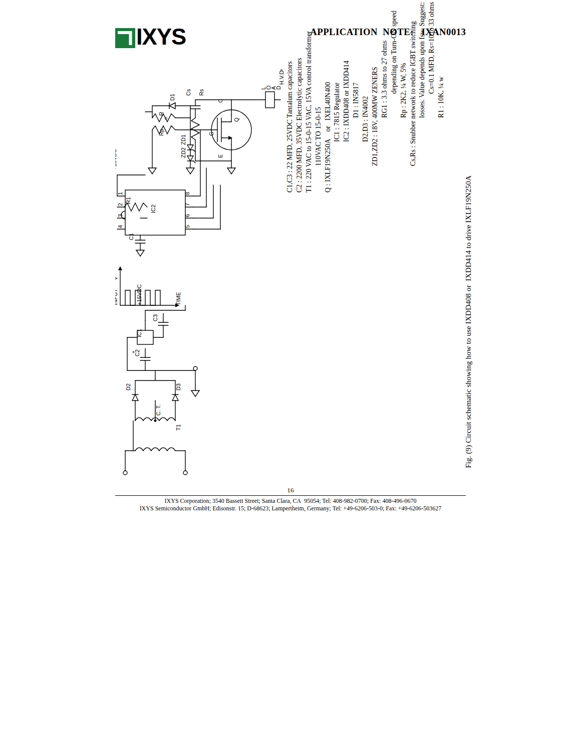IXYS
APPLICATION NOTE: IXAN0013
Cs Rs Q C E G ZD1 ZD2 Rp R G D1 L O A D H.V.DC IC2 1 2 3 4 8 7 6 5 R1 C1 +15VDC V INPUT TIME D2 D3 C. T. T1 C2 + C3 IC1 +15VDC
C1,C3 : 22 MFD, 25VDC Tantalum capacitors
C2 : 2200 MFD, 35VDC Electrolytic capacitors
T1 : 220 VAC to 15-0-15 VAC, 15VA control transformer
110VAC TO 15-0-15
Q : IXLF19N250A or IXEL40N400
IC1 : 7815 Regulator
IC2 : IXDD408 or IXDD414
D1 : IN5817
D2,D3 : IN4002
ZD1,ZD2 : 18V, 400MW ZENERS
RG1 : 3.3 ohms to 27 ohms
depending on Turn-ON speed
Rp : 2K2, ¼ W, 5%
Cs,Rs : Snubber network to reduce IGBT switching
losses. Value depends upon fsw. Suggest:
Cs=0.1 MFD, Rs=10 to 33 ohms
R1 : 10K, ¼ w
Fig. (9) Circuit schematic showing how to use IXDD408 or IXDD414 to drive IXLF19N250A
16
IXYS Corporation; 3540 Bassett Street; Santa Clara, CA 95054; Tel: 408-982-0700; Fax: 408-496-0670
IXYS Semiconductor GmbH; Edisonstr. 15; D-68623; Lampertheim, Germany; Tel: +49-6206-503-0; Fax: +49-6206-503627